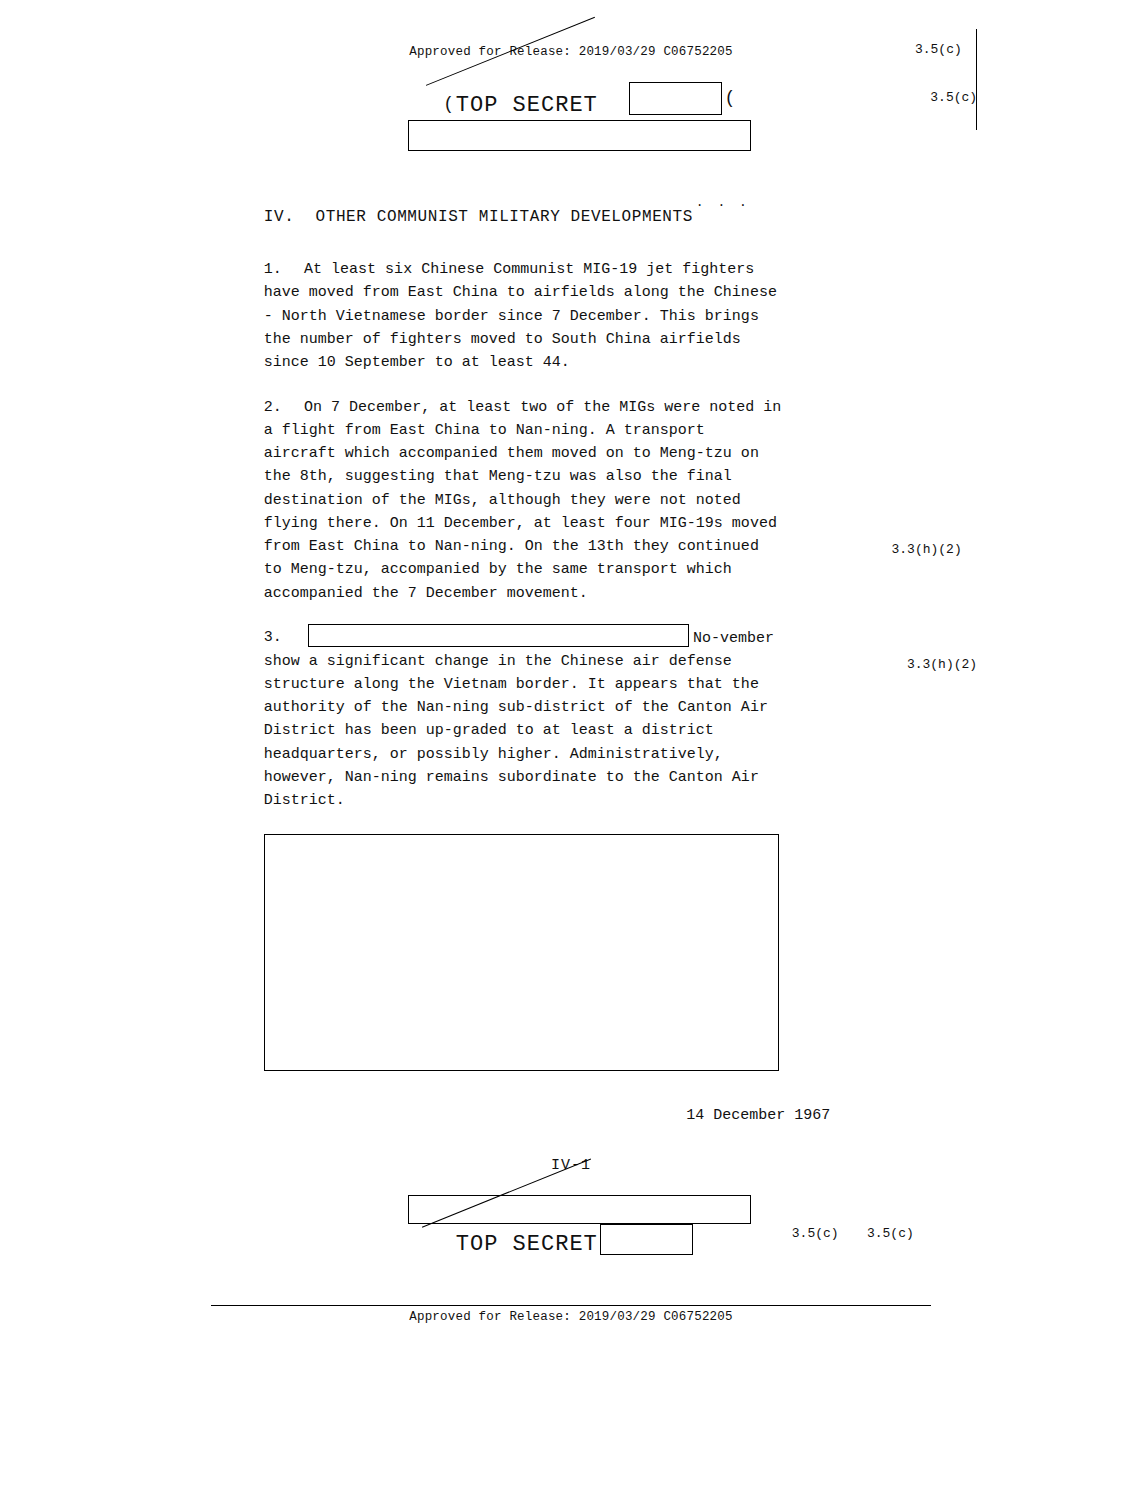Approved for Release: 2019/03/29 C06752205
3.5(c)
3.5(c)
3.3(h)(2)
3.3(h)(2)
( TOP SECRET (
IV. OTHER COMMUNIST MILITARY DEVELOPMENTS. . .
1. At least six Chinese Communist MIG-19 jet fighters have moved from East China to airfields along the Chinese - North Vietnamese border since 7 December. This brings the number of fighters moved to South China airfields since 10 September to at least 44.
2. On 7 December, at least two of the MIGs were noted in a flight from East China to Nan-ning. A transport aircraft which accompanied them moved on to Meng-tzu on the 8th, suggesting that Meng-tzu was also the final destination of the MIGs, although they were not noted flying there. On 11 December, at least four MIG-19s moved from East China to Nan-ning. On the 13th they continued to Meng-tzu, accompanied by the same transport which accompanied the 7 December movement.
3. No-vember show a significant change in the Chinese air defense structure along the Vietnam border. It appears that the authority of the Nan-ning sub-district of the Canton Air District has been up-graded to at least a district headquarters, or possibly higher. Administratively, however, Nan-ning remains subordinate to the Canton Air District.
14 December 1967
IV-1
TOP SECRET 3.5(c) 3.5(c)
Approved for Release: 2019/03/29 C06752205